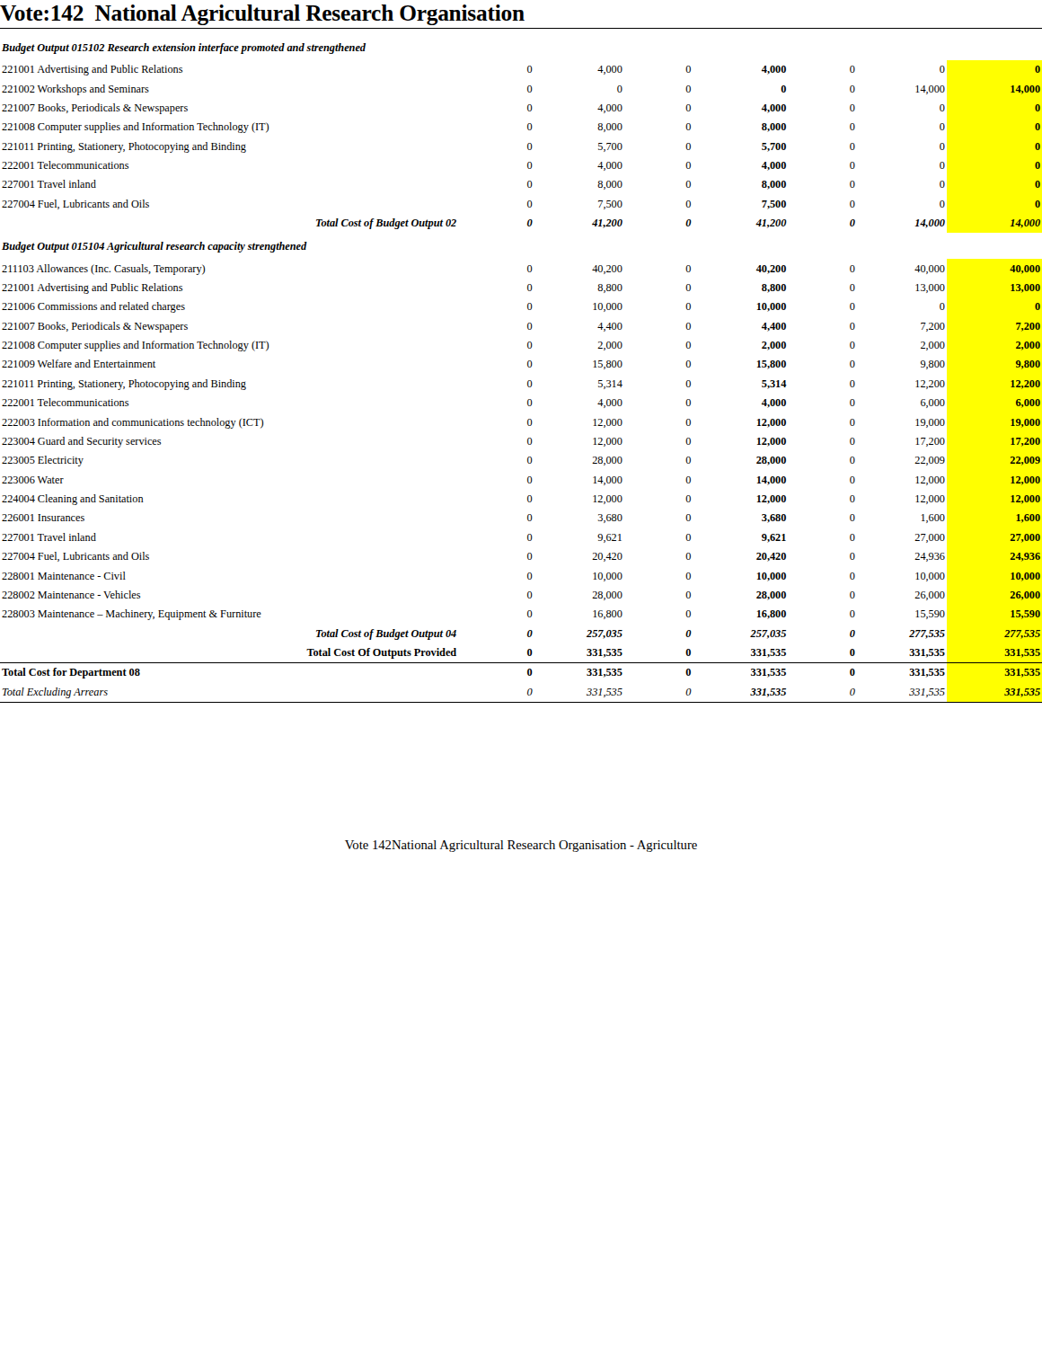Vote:142 National Agricultural Research Organisation
Budget Output 015102 Research extension interface promoted and strengthened
| 221001 Advertising and Public Relations | 0 | 4,000 | 0 | 4,000 | 0 | 0 | 0 |
| 221002 Workshops and Seminars | 0 | 0 | 0 | 0 | 0 | 14,000 | 14,000 |
| 221007 Books, Periodicals & Newspapers | 0 | 4,000 | 0 | 4,000 | 0 | 0 | 0 |
| 221008 Computer supplies and Information Technology (IT) | 0 | 8,000 | 0 | 8,000 | 0 | 0 | 0 |
| 221011 Printing, Stationery, Photocopying and Binding | 0 | 5,700 | 0 | 5,700 | 0 | 0 | 0 |
| 222001 Telecommunications | 0 | 4,000 | 0 | 4,000 | 0 | 0 | 0 |
| 227001 Travel inland | 0 | 8,000 | 0 | 8,000 | 0 | 0 | 0 |
| 227004 Fuel, Lubricants and Oils | 0 | 7,500 | 0 | 7,500 | 0 | 0 | 0 |
| Total Cost of Budget Output 02 | 0 | 41,200 | 0 | 41,200 | 0 | 14,000 | 14,000 |
Budget Output 015104 Agricultural research capacity strengthened
| 211103 Allowances (Inc. Casuals, Temporary) | 0 | 40,200 | 0 | 40,200 | 0 | 40,000 | 40,000 |
| 221001 Advertising and Public Relations | 0 | 8,800 | 0 | 8,800 | 0 | 13,000 | 13,000 |
| 221006 Commissions and related charges | 0 | 10,000 | 0 | 10,000 | 0 | 0 | 0 |
| 221007 Books, Periodicals & Newspapers | 0 | 4,400 | 0 | 4,400 | 0 | 7,200 | 7,200 |
| 221008 Computer supplies and Information Technology (IT) | 0 | 2,000 | 0 | 2,000 | 0 | 2,000 | 2,000 |
| 221009 Welfare and Entertainment | 0 | 15,800 | 0 | 15,800 | 0 | 9,800 | 9,800 |
| 221011 Printing, Stationery, Photocopying and Binding | 0 | 5,314 | 0 | 5,314 | 0 | 12,200 | 12,200 |
| 222001 Telecommunications | 0 | 4,000 | 0 | 4,000 | 0 | 6,000 | 6,000 |
| 222003 Information and communications technology (ICT) | 0 | 12,000 | 0 | 12,000 | 0 | 19,000 | 19,000 |
| 223004 Guard and Security services | 0 | 12,000 | 0 | 12,000 | 0 | 17,200 | 17,200 |
| 223005 Electricity | 0 | 28,000 | 0 | 28,000 | 0 | 22,009 | 22,009 |
| 223006 Water | 0 | 14,000 | 0 | 14,000 | 0 | 12,000 | 12,000 |
| 224004 Cleaning and Sanitation | 0 | 12,000 | 0 | 12,000 | 0 | 12,000 | 12,000 |
| 226001 Insurances | 0 | 3,680 | 0 | 3,680 | 0 | 1,600 | 1,600 |
| 227001 Travel inland | 0 | 9,621 | 0 | 9,621 | 0 | 27,000 | 27,000 |
| 227004 Fuel, Lubricants and Oils | 0 | 20,420 | 0 | 20,420 | 0 | 24,936 | 24,936 |
| 228001 Maintenance - Civil | 0 | 10,000 | 0 | 10,000 | 0 | 10,000 | 10,000 |
| 228002 Maintenance - Vehicles | 0 | 28,000 | 0 | 28,000 | 0 | 26,000 | 26,000 |
| 228003 Maintenance – Machinery, Equipment & Furniture | 0 | 16,800 | 0 | 16,800 | 0 | 15,590 | 15,590 |
| Total Cost of Budget Output 04 | 0 | 257,035 | 0 | 257,035 | 0 | 277,535 | 277,535 |
| Total Cost Of Outputs Provided | 0 | 331,535 | 0 | 331,535 | 0 | 331,535 | 331,535 |
| Total Cost for Department 08 | 0 | 331,535 | 0 | 331,535 | 0 | 331,535 | 331,535 |
| Total Excluding Arrears | 0 | 331,535 | 0 | 331,535 | 0 | 331,535 | 331,535 |
Vote 142National Agricultural Research Organisation - Agriculture